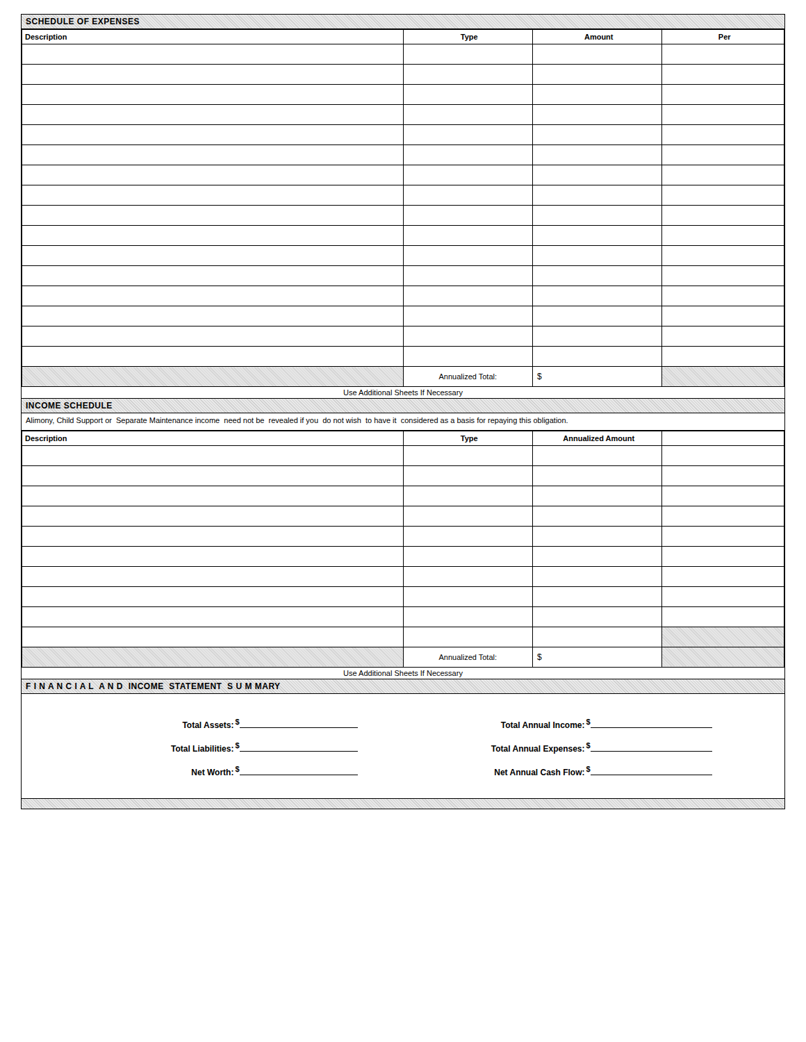SCHEDULE OF EXPENSES
| Description | Type | Amount | Per |
| --- | --- | --- | --- |
| | Annualized Total: | $ | |
Use Additional Sheets If Necessary
INCOME SCHEDULE
Alimony, Child Support or Separate Maintenance income need not be revealed if you do not wish to have it considered as a basis for repaying this obligation.
| Description | Type | Annualized Amount | |
| --- | --- | --- | --- |
| | Annualized Total: | $ | |
Use Additional Sheets If Necessary
F I N A N C I A L A N D INCOME STATEMENT S U M MARY
| Total Assets: | $ | Total Annual Income: | $ |
| Total Liabilities: | $ | Total Annual Expenses: | $ |
| Net Worth: | $ | Net Annual Cash Flow: | $ |